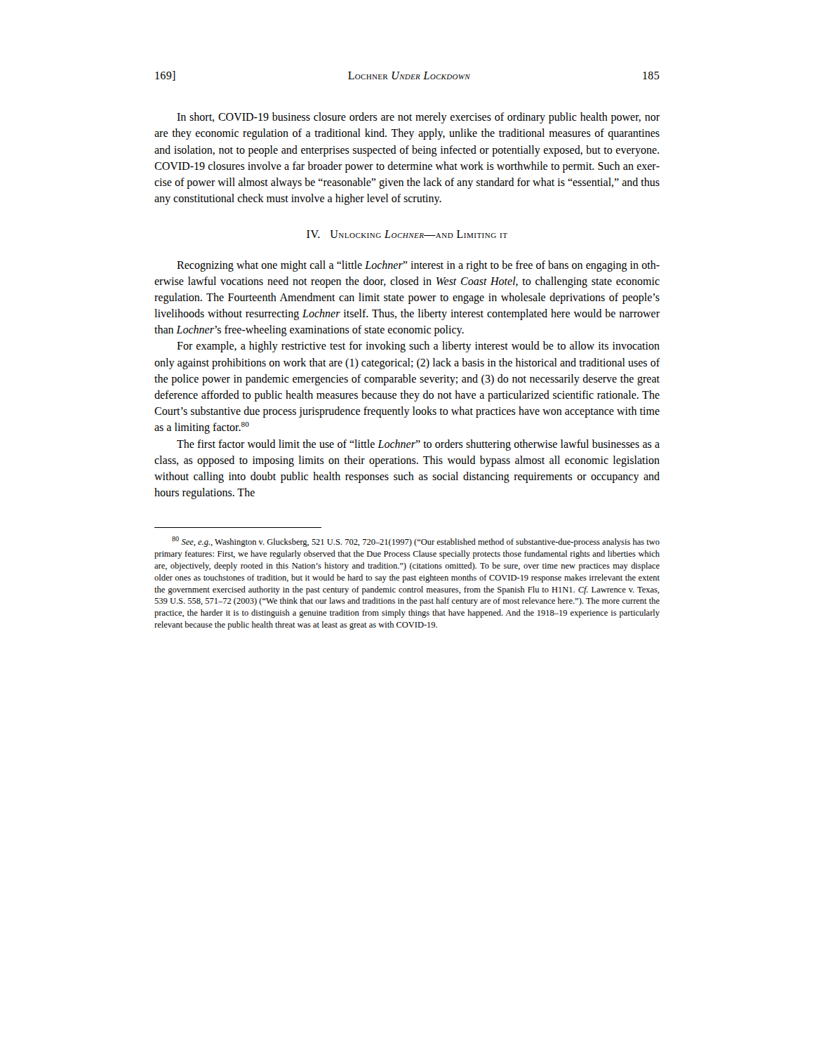169] Lochner Under Lockdown 185
In short, COVID-19 business closure orders are not merely exercises of ordinary public health power, nor are they economic regulation of a traditional kind. They apply, unlike the traditional measures of quarantines and isolation, not to people and enterprises suspected of being infected or potentially exposed, but to everyone. COVID-19 closures involve a far broader power to determine what work is worthwhile to permit. Such an exercise of power will almost always be “reasonable” given the lack of any standard for what is “essential,” and thus any constitutional check must involve a higher level of scrutiny.
IV. Unlocking Lochner—and Limiting it
Recognizing what one might call a “little Lochner” interest in a right to be free of bans on engaging in otherwise lawful vocations need not reopen the door, closed in West Coast Hotel, to challenging state economic regulation. The Fourteenth Amendment can limit state power to engage in wholesale deprivations of people’s livelihoods without resurrecting Lochner itself. Thus, the liberty interest contemplated here would be narrower than Lochner’s free-wheeling examinations of state economic policy.
For example, a highly restrictive test for invoking such a liberty interest would be to allow its invocation only against prohibitions on work that are (1) categorical; (2) lack a basis in the historical and traditional uses of the police power in pandemic emergencies of comparable severity; and (3) do not necessarily deserve the great deference afforded to public health measures because they do not have a particularized scientific rationale. The Court’s substantive due process jurisprudence frequently looks to what practices have won acceptance with time as a limiting factor.80
The first factor would limit the use of “little Lochner” to orders shuttering otherwise lawful businesses as a class, as opposed to imposing limits on their operations. This would bypass almost all economic legislation without calling into doubt public health responses such as social distancing requirements or occupancy and hours regulations. The
80 See, e.g., Washington v. Glucksberg, 521 U.S. 702, 720–21(1997) (“Our established method of substantive-due-process analysis has two primary features: First, we have regularly observed that the Due Process Clause specially protects those fundamental rights and liberties which are, objectively, deeply rooted in this Nation’s history and tradition.”) (citations omitted). To be sure, over time new practices may displace older ones as touchstones of tradition, but it would be hard to say the past eighteen months of COVID-19 response makes irrelevant the extent the government exercised authority in the past century of pandemic control measures, from the Spanish Flu to H1N1. Cf. Lawrence v. Texas, 539 U.S. 558, 571–72 (2003) (“We think that our laws and traditions in the past half century are of most relevance here.”). The more current the practice, the harder it is to distinguish a genuine tradition from simply things that have happened. And the 1918–19 experience is particularly relevant because the public health threat was at least as great as with COVID-19.